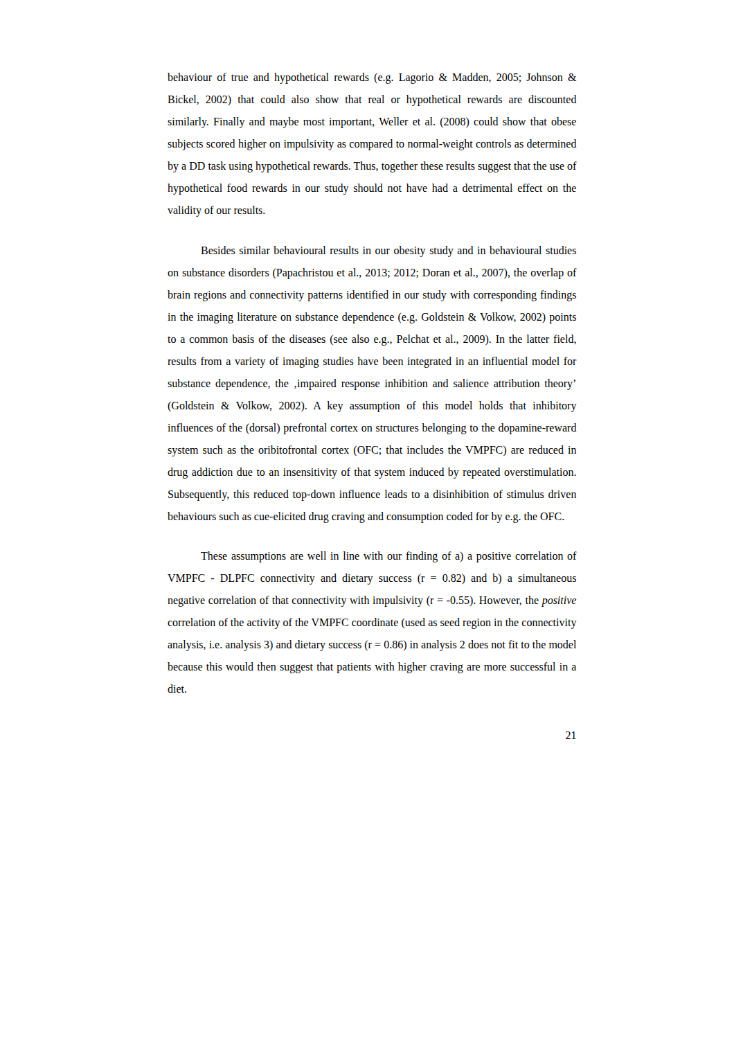behaviour of true and hypothetical rewards (e.g. Lagorio & Madden, 2005; Johnson & Bickel, 2002) that could also show that real or hypothetical rewards are discounted similarly. Finally and maybe most important, Weller et al. (2008) could show that obese subjects scored higher on impulsivity as compared to normal-weight controls as determined by a DD task using hypothetical rewards. Thus, together these results suggest that the use of hypothetical food rewards in our study should not have had a detrimental effect on the validity of our results.
Besides similar behavioural results in our obesity study and in behavioural studies on substance disorders (Papachristou et al., 2013; 2012; Doran et al., 2007), the overlap of brain regions and connectivity patterns identified in our study with corresponding findings in the imaging literature on substance dependence (e.g. Goldstein & Volkow, 2002) points to a common basis of the diseases (see also e.g., Pelchat et al., 2009). In the latter field, results from a variety of imaging studies have been integrated in an influential model for substance dependence, the ‚impaired response inhibition and salience attribution theory’ (Goldstein & Volkow, 2002). A key assumption of this model holds that inhibitory influences of the (dorsal) prefrontal cortex on structures belonging to the dopamine-reward system such as the oribitofrontal cortex (OFC; that includes the VMPFC) are reduced in drug addiction due to an insensitivity of that system induced by repeated overstimulation. Subsequently, this reduced top-down influence leads to a disinhibition of stimulus driven behaviours such as cue-elicited drug craving and consumption coded for by e.g. the OFC.
These assumptions are well in line with our finding of a) a positive correlation of VMPFC - DLPFC connectivity and dietary success (r = 0.82) and b) a simultaneous negative correlation of that connectivity with impulsivity (r = -0.55). However, the positive correlation of the activity of the VMPFC coordinate (used as seed region in the connectivity analysis, i.e. analysis 3) and dietary success (r = 0.86) in analysis 2 does not fit to the model because this would then suggest that patients with higher craving are more successful in a diet.
21